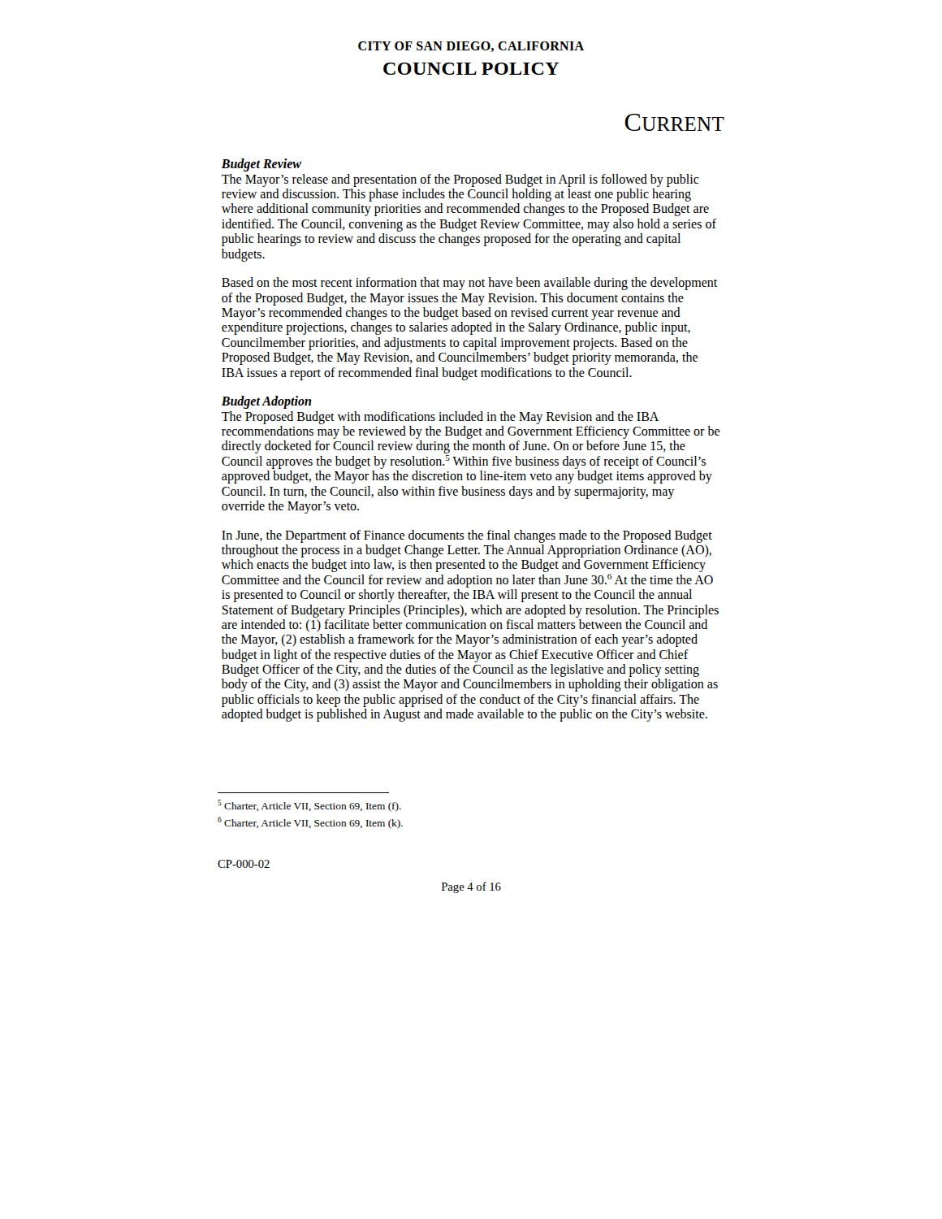CITY OF SAN DIEGO, CALIFORNIA
COUNCIL POLICY
CURRENT
Budget Review
The Mayor’s release and presentation of the Proposed Budget in April is followed by public review and discussion. This phase includes the Council holding at least one public hearing where additional community priorities and recommended changes to the Proposed Budget are identified. The Council, convening as the Budget Review Committee, may also hold a series of public hearings to review and discuss the changes proposed for the operating and capital budgets.
Based on the most recent information that may not have been available during the development of the Proposed Budget, the Mayor issues the May Revision. This document contains the Mayor’s recommended changes to the budget based on revised current year revenue and expenditure projections, changes to salaries adopted in the Salary Ordinance, public input, Councilmember priorities, and adjustments to capital improvement projects. Based on the Proposed Budget, the May Revision, and Councilmembers’ budget priority memoranda, the IBA issues a report of recommended final budget modifications to the Council.
Budget Adoption
The Proposed Budget with modifications included in the May Revision and the IBA recommendations may be reviewed by the Budget and Government Efficiency Committee or be directly docketed for Council review during the month of June. On or before June 15, the Council approves the budget by resolution.5 Within five business days of receipt of Council’s approved budget, the Mayor has the discretion to line-item veto any budget items approved by Council. In turn, the Council, also within five business days and by supermajority, may override the Mayor’s veto.
In June, the Department of Finance documents the final changes made to the Proposed Budget throughout the process in a budget Change Letter. The Annual Appropriation Ordinance (AO), which enacts the budget into law, is then presented to the Budget and Government Efficiency Committee and the Council for review and adoption no later than June 30.6 At the time the AO is presented to Council or shortly thereafter, the IBA will present to the Council the annual Statement of Budgetary Principles (Principles), which are adopted by resolution. The Principles are intended to: (1) facilitate better communication on fiscal matters between the Council and the Mayor, (2) establish a framework for the Mayor’s administration of each year’s adopted budget in light of the respective duties of the Mayor as Chief Executive Officer and Chief Budget Officer of the City, and the duties of the Council as the legislative and policy setting body of the City, and (3) assist the Mayor and Councilmembers in upholding their obligation as public officials to keep the public apprised of the conduct of the City’s financial affairs. The adopted budget is published in August and made available to the public on the City’s website.
5 Charter, Article VII, Section 69, Item (f).
6 Charter, Article VII, Section 69, Item (k).
CP-000-02
Page 4 of 16